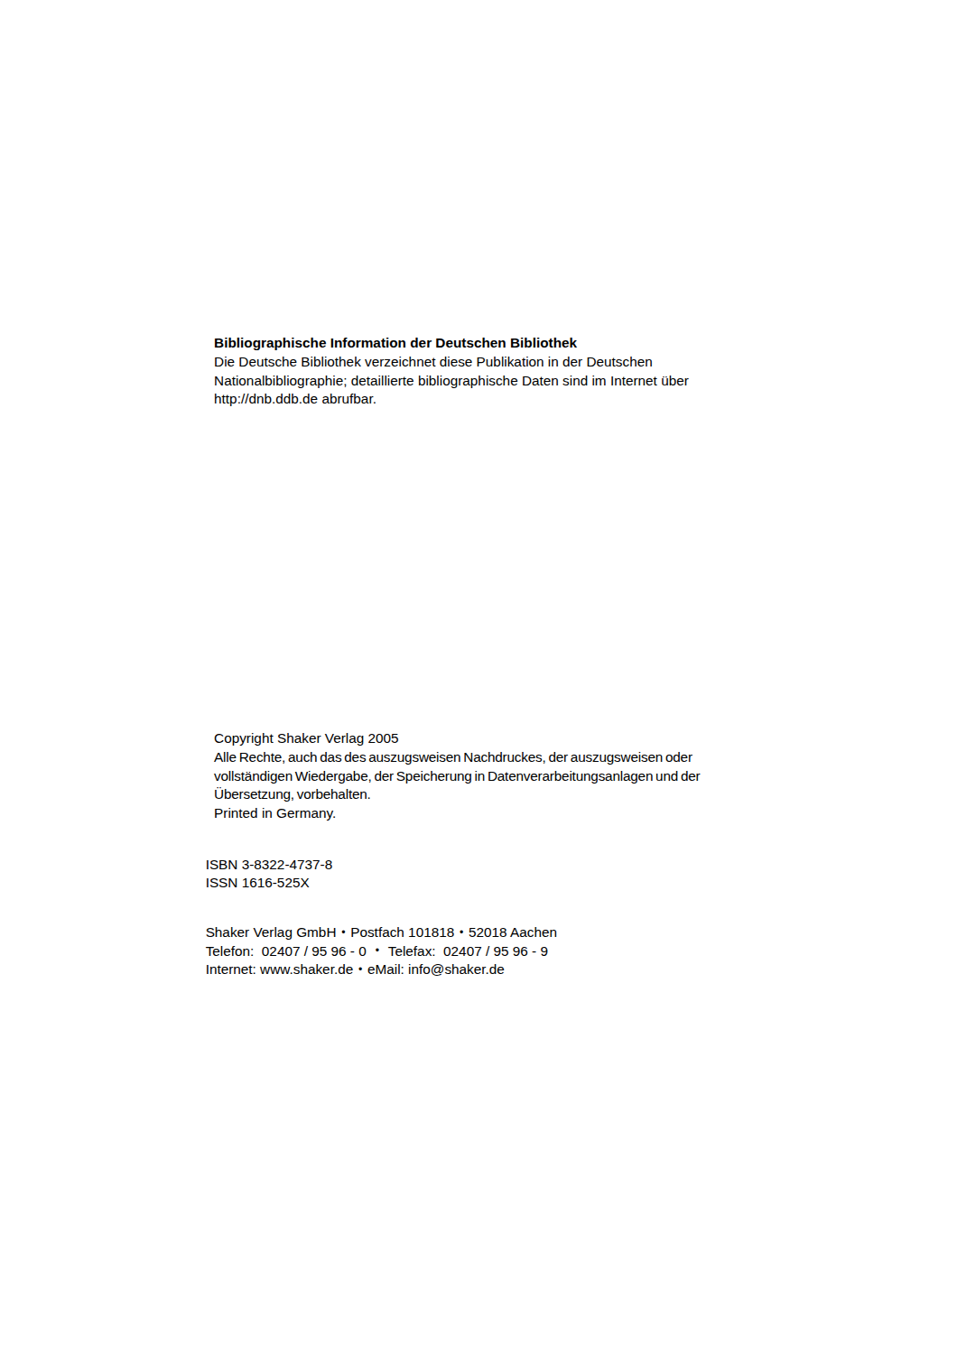Bibliographische Information der Deutschen Bibliothek
Die Deutsche Bibliothek verzeichnet diese Publikation in der Deutschen
Nationalbibliographie; detaillierte bibliographische Daten sind im Internet über
http://dnb.ddb.de abrufbar.
Copyright Shaker Verlag 2005
Alle Rechte, auch das des auszugsweisen Nachdruckes, der auszugsweisen oder vollständigen Wiedergabe, der Speicherung in Datenverarbeitungs­anlagen und der Übersetzung, vorbehalten.
Printed in Germany.
ISBN 3-8322-4737-8
ISSN 1616-525X
Shaker Verlag GmbH • Postfach 101818 • 52018 Aachen
Telefon: 02407 / 95 96 - 0 • Telefax: 02407 / 95 96 - 9
Internet: www.shaker.de • eMail: info@shaker.de